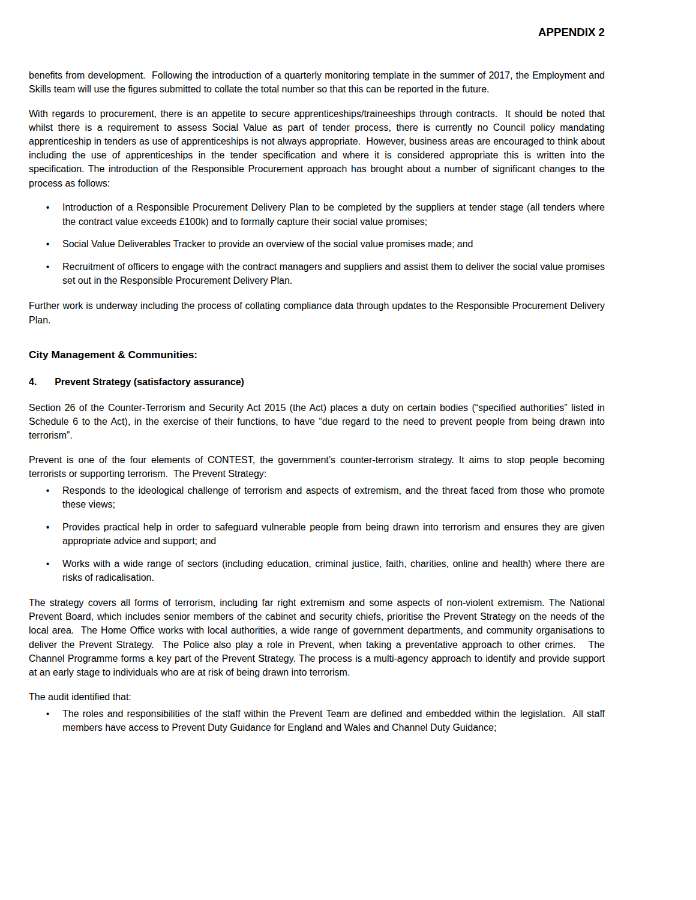APPENDIX 2
benefits from development. Following the introduction of a quarterly monitoring template in the summer of 2017, the Employment and Skills team will use the figures submitted to collate the total number so that this can be reported in the future.
With regards to procurement, there is an appetite to secure apprenticeships/traineeships through contracts. It should be noted that whilst there is a requirement to assess Social Value as part of tender process, there is currently no Council policy mandating apprenticeship in tenders as use of apprenticeships is not always appropriate. However, business areas are encouraged to think about including the use of apprenticeships in the tender specification and where it is considered appropriate this is written into the specification. The introduction of the Responsible Procurement approach has brought about a number of significant changes to the process as follows:
Introduction of a Responsible Procurement Delivery Plan to be completed by the suppliers at tender stage (all tenders where the contract value exceeds £100k) and to formally capture their social value promises;
Social Value Deliverables Tracker to provide an overview of the social value promises made; and
Recruitment of officers to engage with the contract managers and suppliers and assist them to deliver the social value promises set out in the Responsible Procurement Delivery Plan.
Further work is underway including the process of collating compliance data through updates to the Responsible Procurement Delivery Plan.
City Management & Communities:
4. Prevent Strategy (satisfactory assurance)
Section 26 of the Counter-Terrorism and Security Act 2015 (the Act) places a duty on certain bodies (“specified authorities” listed in Schedule 6 to the Act), in the exercise of their functions, to have “due regard to the need to prevent people from being drawn into terrorism”.
Prevent is one of the four elements of CONTEST, the government’s counter-terrorism strategy. It aims to stop people becoming terrorists or supporting terrorism. The Prevent Strategy:
Responds to the ideological challenge of terrorism and aspects of extremism, and the threat faced from those who promote these views;
Provides practical help in order to safeguard vulnerable people from being drawn into terrorism and ensures they are given appropriate advice and support; and
Works with a wide range of sectors (including education, criminal justice, faith, charities, online and health) where there are risks of radicalisation.
The strategy covers all forms of terrorism, including far right extremism and some aspects of non-violent extremism. The National Prevent Board, which includes senior members of the cabinet and security chiefs, prioritise the Prevent Strategy on the needs of the local area. The Home Office works with local authorities, a wide range of government departments, and community organisations to deliver the Prevent Strategy. The Police also play a role in Prevent, when taking a preventative approach to other crimes. The Channel Programme forms a key part of the Prevent Strategy. The process is a multi-agency approach to identify and provide support at an early stage to individuals who are at risk of being drawn into terrorism.
The audit identified that:
The roles and responsibilities of the staff within the Prevent Team are defined and embedded within the legislation. All staff members have access to Prevent Duty Guidance for England and Wales and Channel Duty Guidance;